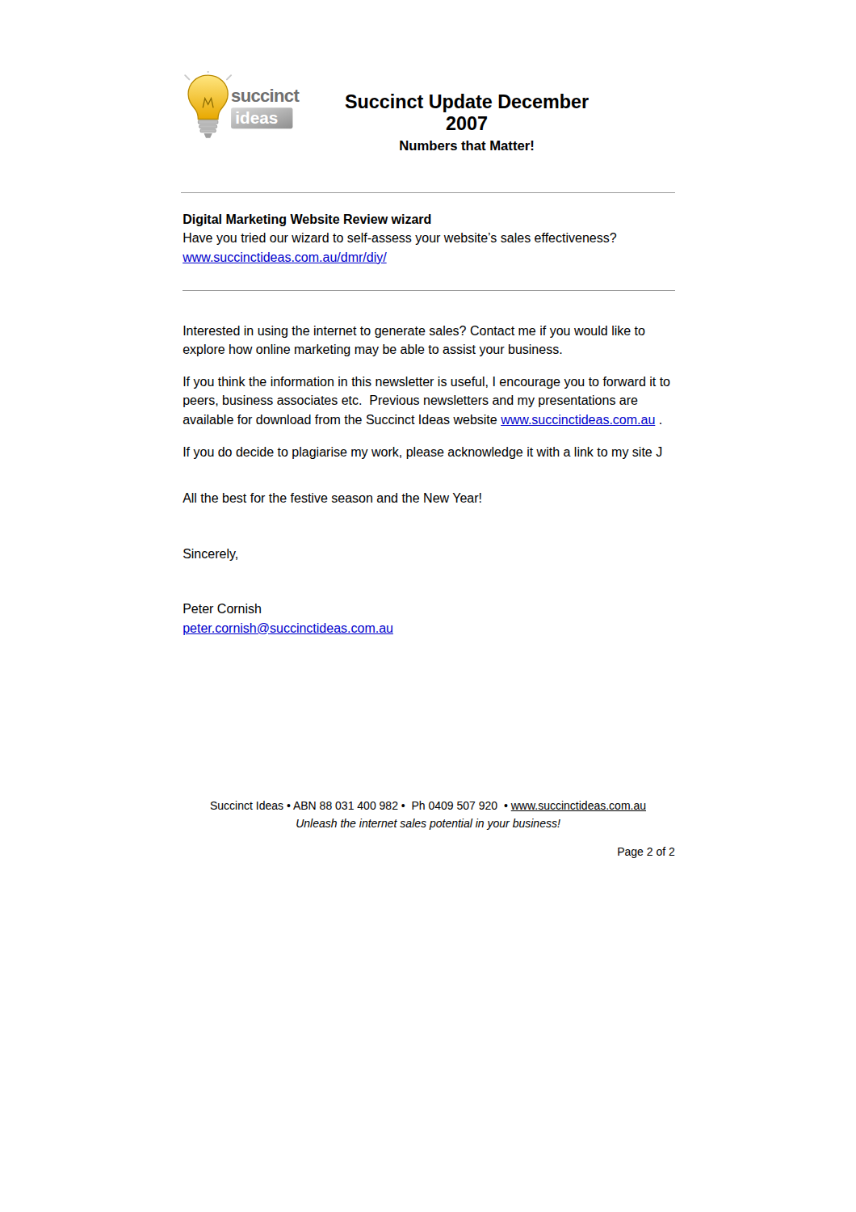succinct ideas
Succinct Update December 2007
Numbers that Matter!
Digital Marketing Website Review wizard
Have you tried our wizard to self-assess your website’s sales effectiveness?
www.succinctideas.com.au/dmr/diy/
Interested in using the internet to generate sales? Contact me if you would like to explore how online marketing may be able to assist your business.
If you think the information in this newsletter is useful, I encourage you to forward it to peers, business associates etc. Previous newsletters and my presentations are available for download from the Succinct Ideas website www.succinctideas.com.au .
If you do decide to plagiarise my work, please acknowledge it with a link to my site J
All the best for the festive season and the New Year!
Sincerely,
Peter Cornish
peter.cornish@succinctideas.com.au
Succinct Ideas • ABN 88 031 400 982 • Ph 0409 507 920 • www.succinctideas.com.au
Unleash the internet sales potential in your business!
Page 2 of 2